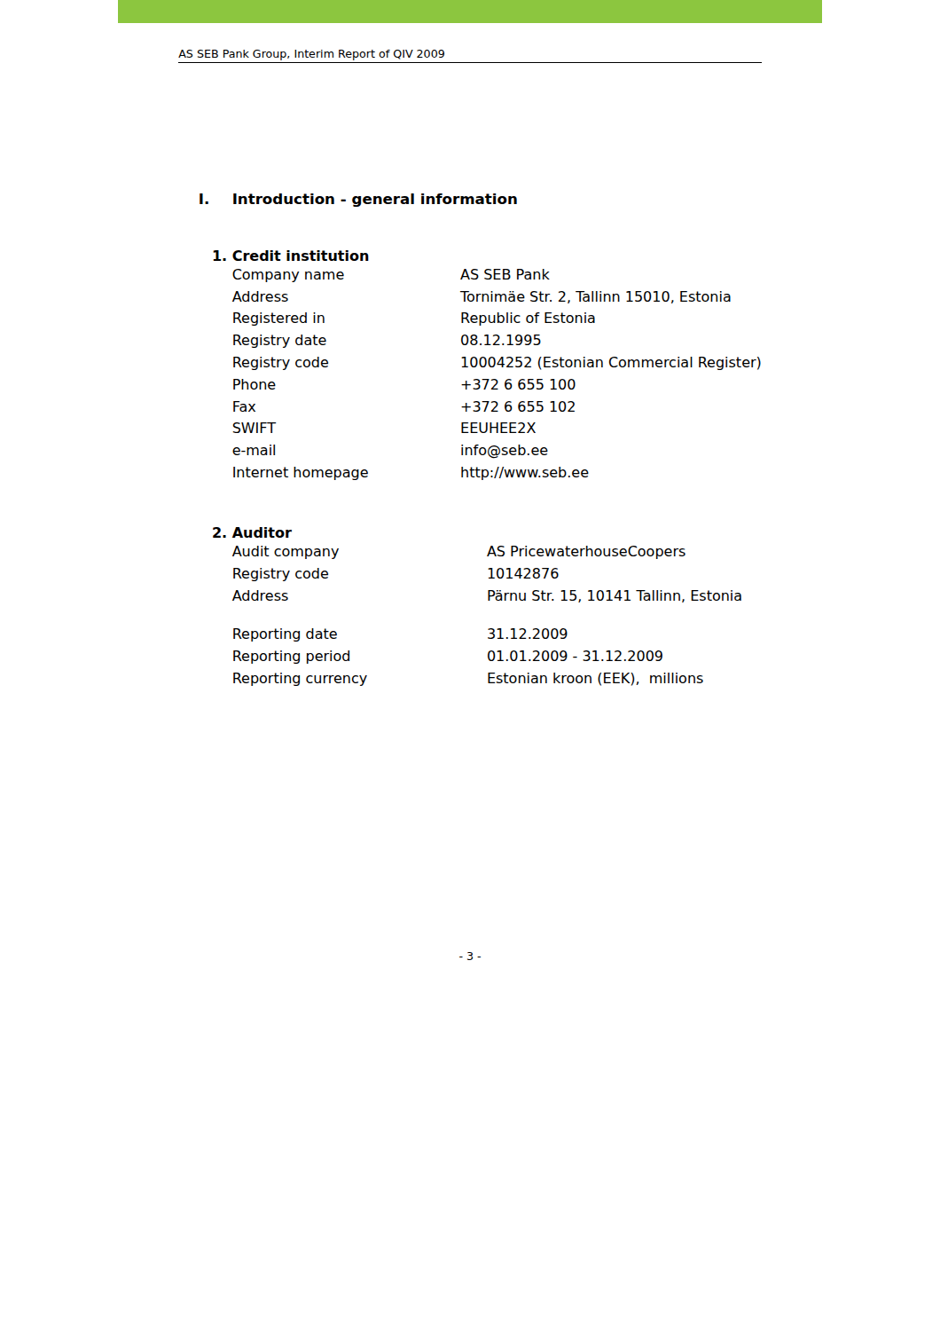AS SEB Pank Group, Interim Report of QIV 2009
I. Introduction - general information
1. Credit institution
| Company name | AS SEB Pank |
| Address | Tornimäe Str. 2, Tallinn 15010, Estonia |
| Registered in | Republic of Estonia |
| Registry date | 08.12.1995 |
| Registry code | 10004252 (Estonian Commercial Register) |
| Phone | +372 6 655 100 |
| Fax | +372 6 655 102 |
| SWIFT | EEUHEE2X |
| e-mail | info@seb.ee |
| Internet homepage | http://www.seb.ee |
2. Auditor
| Audit company | AS PricewaterhouseCoopers |
| Registry code | 10142876 |
| Address | Pärnu Str. 15, 10141 Tallinn, Estonia |
| Reporting date | 31.12.2009 |
| Reporting period | 01.01.2009 - 31.12.2009 |
| Reporting currency | Estonian kroon (EEK), millions |
- 3 -